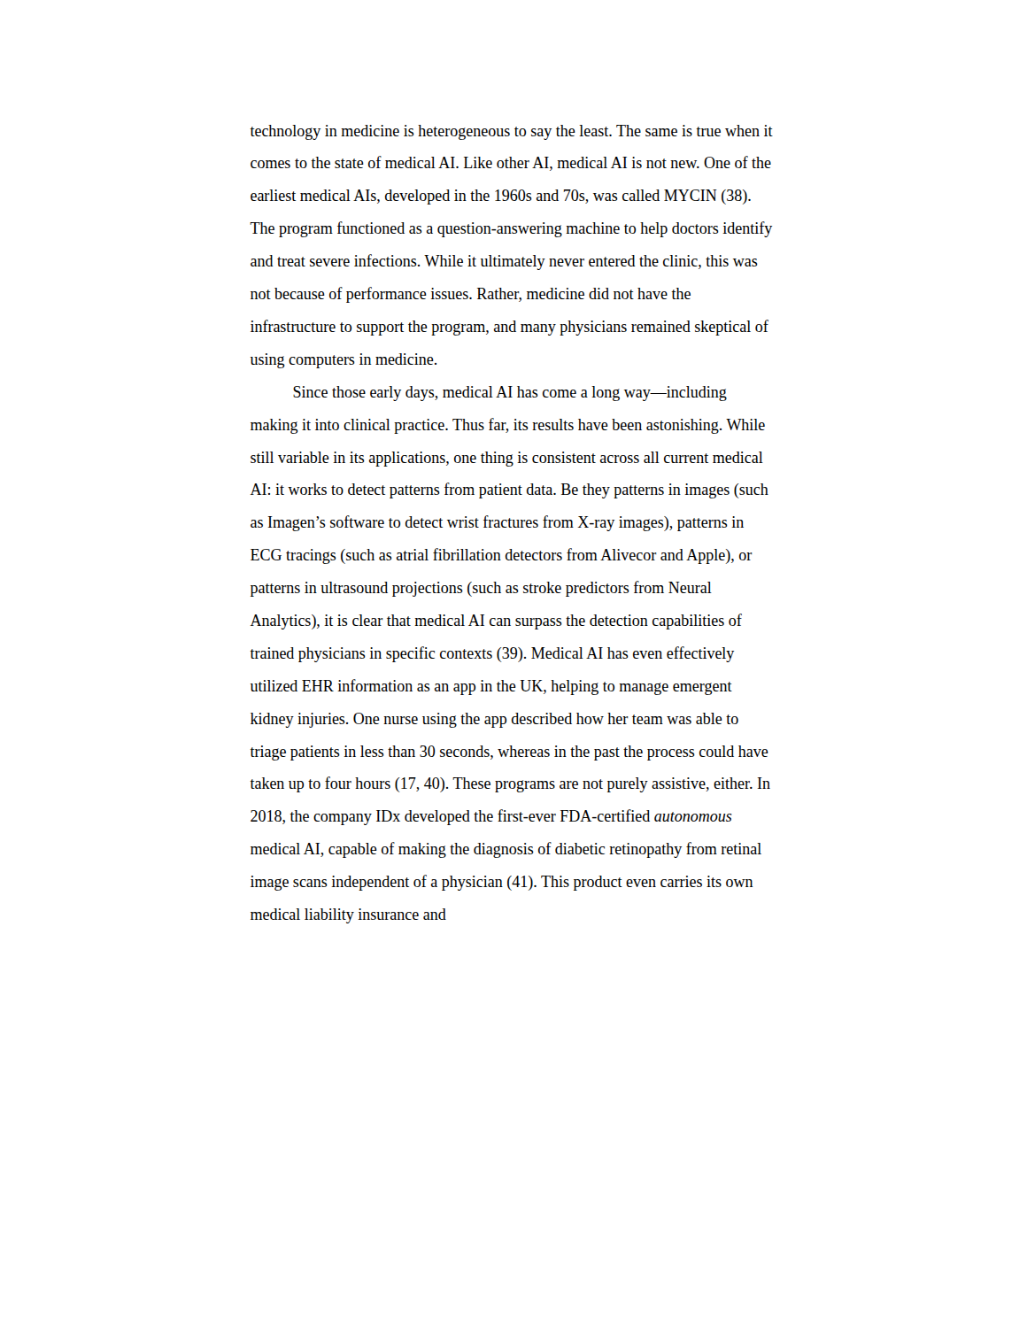technology in medicine is heterogeneous to say the least. The same is true when it comes to the state of medical AI. Like other AI, medical AI is not new. One of the earliest medical AIs, developed in the 1960s and 70s, was called MYCIN (38). The program functioned as a question-answering machine to help doctors identify and treat severe infections. While it ultimately never entered the clinic, this was not because of performance issues. Rather, medicine did not have the infrastructure to support the program, and many physicians remained skeptical of using computers in medicine.
Since those early days, medical AI has come a long way—including making it into clinical practice. Thus far, its results have been astonishing. While still variable in its applications, one thing is consistent across all current medical AI: it works to detect patterns from patient data. Be they patterns in images (such as Imagen’s software to detect wrist fractures from X-ray images), patterns in ECG tracings (such as atrial fibrillation detectors from Alivecor and Apple), or patterns in ultrasound projections (such as stroke predictors from Neural Analytics), it is clear that medical AI can surpass the detection capabilities of trained physicians in specific contexts (39). Medical AI has even effectively utilized EHR information as an app in the UK, helping to manage emergent kidney injuries. One nurse using the app described how her team was able to triage patients in less than 30 seconds, whereas in the past the process could have taken up to four hours (17, 40). These programs are not purely assistive, either. In 2018, the company IDx developed the first-ever FDA-certified autonomous medical AI, capable of making the diagnosis of diabetic retinopathy from retinal image scans independent of a physician (41). This product even carries its own medical liability insurance and